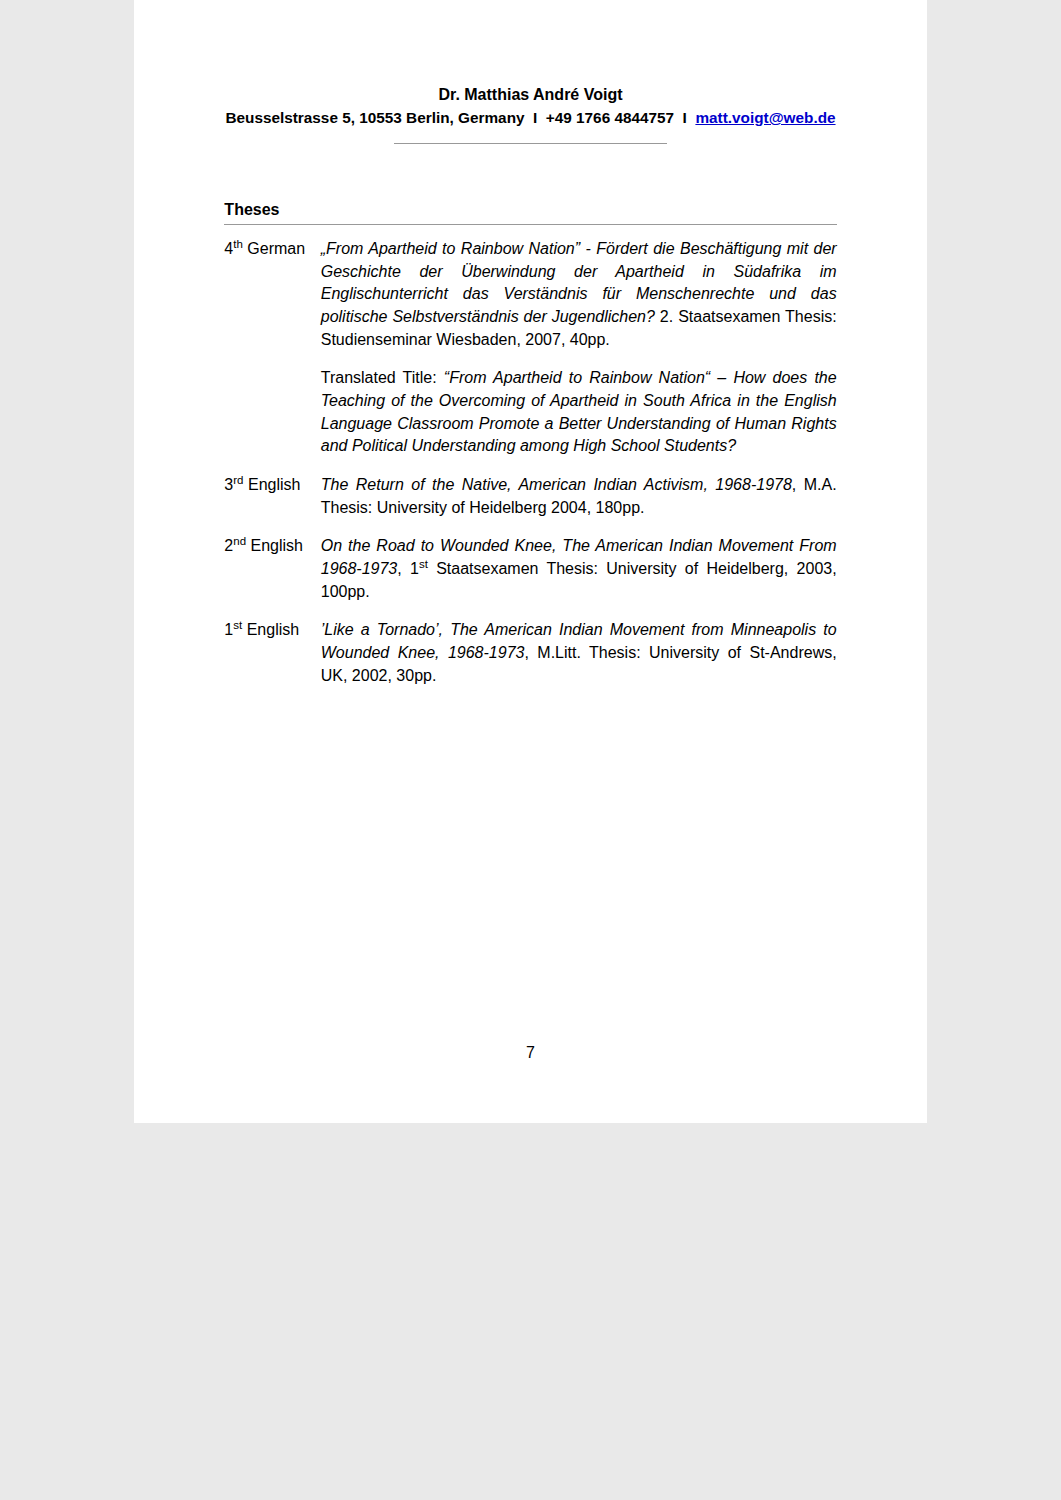Dr. Matthias André Voigt
Beusselstrasse 5, 10553 Berlin, Germany I +49 1766 4844757 I matt.voigt@web.de
Theses
| 4 th German | „From Apartheid to Rainbow Nation” - Fördert die Beschäftigung mit der Geschichte der Überwindung der Apartheid in Südafrika im Englischunterricht das Verständnis für Menschenrechte und das politische Selbstverständnis der Jugendlichen? 2. Staatsexamen Thesis: Studienseminar Wiesbaden, 2007, 40pp. Translated Title: “From Apartheid to Rainbow Nation“ – How does the Teaching of the Overcoming of Apartheid in South Africa in the English Language Classroom Promote a Better Understanding of Human Rights and Political Understanding among High School Students? |
| 3 rd English | The Return of the Native, American Indian Activism, 1968-1978 , M.A. Thesis: University of Heidelberg 2004, 180pp. |
| 2 nd English | On the Road to Wounded Knee, The American Indian Movement From 1968-1973 , 1 st Staatsexamen Thesis: University of Heidelberg, 2003, 100pp. |
| 1 st English | ’Like a Tornado’, The American Indian Movement from Minneapolis to Wounded Knee, 1968-1973 , M.Litt. Thesis: University of St-Andrews, UK, 2002, 30pp. |
7